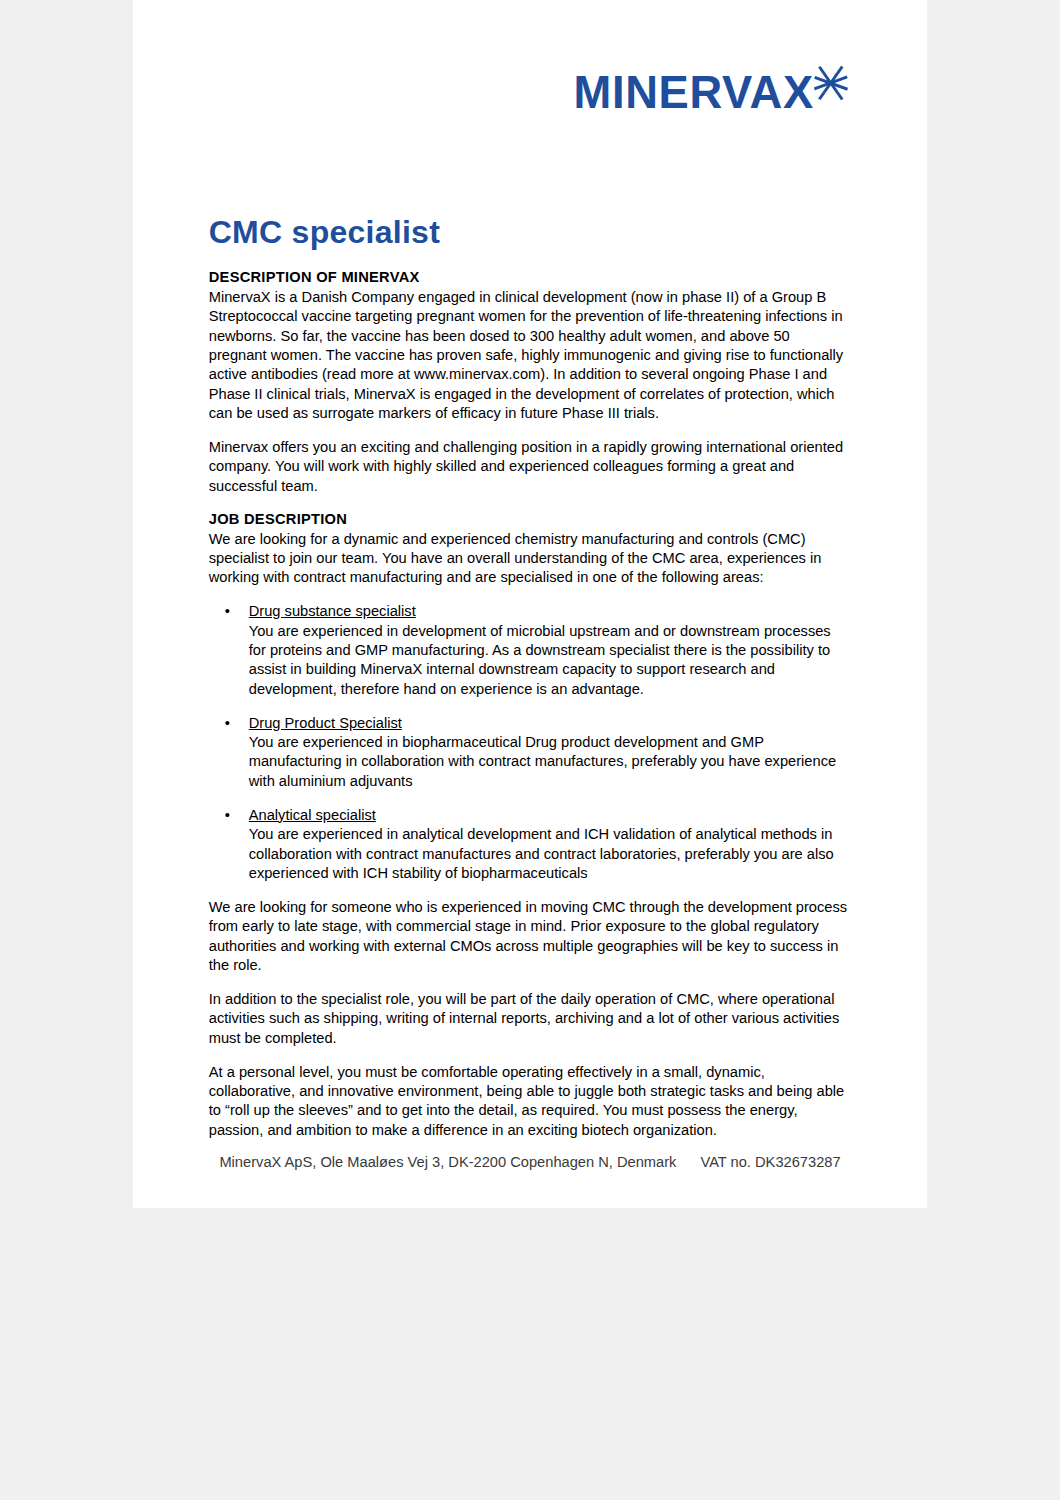MINERVAX
CMC specialist
DESCRIPTION OF MINERVAX
MinervaX is a Danish Company engaged in clinical development (now in phase II) of a Group B Streptococcal vaccine targeting pregnant women for the prevention of life-threatening infections in newborns. So far, the vaccine has been dosed to 300 healthy adult women, and above 50 pregnant women. The vaccine has proven safe, highly immunogenic and giving rise to functionally active antibodies (read more at www.minervax.com). In addition to several ongoing Phase I and Phase II clinical trials, MinervaX is engaged in the development of correlates of protection, which can be used as surrogate markers of efficacy in future Phase III trials.
Minervax offers you an exciting and challenging position in a rapidly growing international oriented company. You will work with highly skilled and experienced colleagues forming a great and successful team.
JOB DESCRIPTION
We are looking for a dynamic and experienced chemistry manufacturing and controls (CMC) specialist to join our team. You have an overall understanding of the CMC area, experiences in working with contract manufacturing and are specialised in one of the following areas:
Drug substance specialist You are experienced in development of microbial upstream and or downstream processes for proteins and GMP manufacturing. As a downstream specialist there is the possibility to assist in building MinervaX internal downstream capacity to support research and development, therefore hand on experience is an advantage.
Drug Product Specialist You are experienced in biopharmaceutical Drug product development and GMP manufacturing in collaboration with contract manufactures, preferably you have experience with aluminium adjuvants
Analytical specialist You are experienced in analytical development and ICH validation of analytical methods in collaboration with contract manufactures and contract laboratories, preferably you are also experienced with ICH stability of biopharmaceuticals
We are looking for someone who is experienced in moving CMC through the development process from early to late stage, with commercial stage in mind. Prior exposure to the global regulatory authorities and working with external CMOs across multiple geographies will be key to success in the role.
In addition to the specialist role, you will be part of the daily operation of CMC, where operational activities such as shipping, writing of internal reports, archiving and a lot of other various activities must be completed.
At a personal level, you must be comfortable operating effectively in a small, dynamic, collaborative, and innovative environment, being able to juggle both strategic tasks and being able to “roll up the sleeves” and to get into the detail, as required. You must possess the energy, passion, and ambition to make a difference in an exciting biotech organization.
MinervaX ApS, Ole Maaløes Vej 3, DK-2200 Copenhagen N, DenmarkVAT no. DK32673287